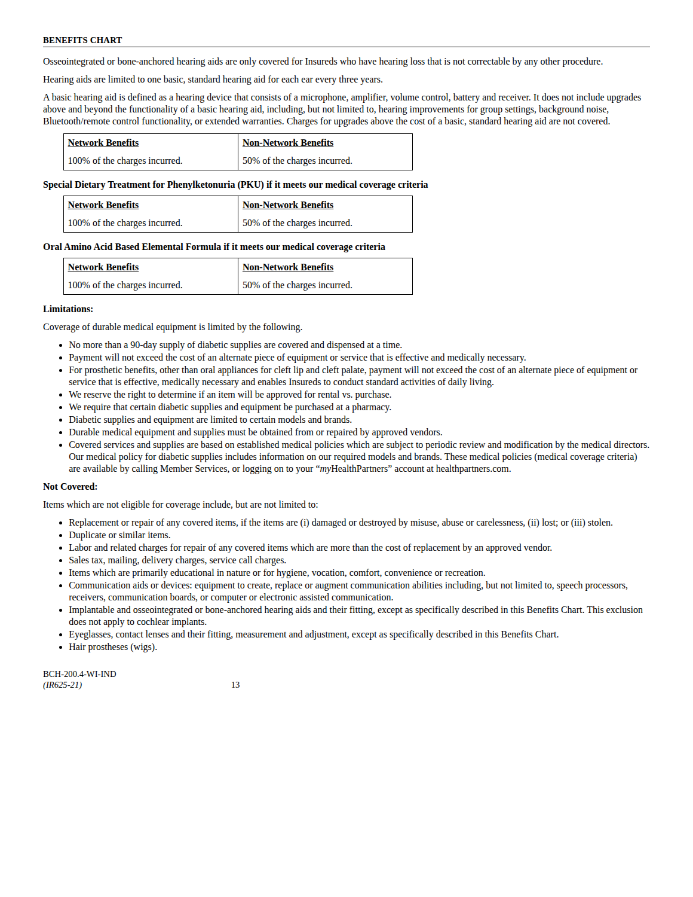BENEFITS CHART
Osseointegrated or bone-anchored hearing aids are only covered for Insureds who have hearing loss that is not correctable by any other procedure.
Hearing aids are limited to one basic, standard hearing aid for each ear every three years.
A basic hearing aid is defined as a hearing device that consists of a microphone, amplifier, volume control, battery and receiver. It does not include upgrades above and beyond the functionality of a basic hearing aid, including, but not limited to, hearing improvements for group settings, background noise, Bluetooth/remote control functionality, or extended warranties. Charges for upgrades above the cost of a basic, standard hearing aid are not covered.
| Network Benefits 100% of the charges incurred. | Non-Network Benefits 50% of the charges incurred. |
Special Dietary Treatment for Phenylketonuria (PKU) if it meets our medical coverage criteria
| Network Benefits 100% of the charges incurred. | Non-Network Benefits 50% of the charges incurred. |
Oral Amino Acid Based Elemental Formula if it meets our medical coverage criteria
| Network Benefits 100% of the charges incurred. | Non-Network Benefits 50% of the charges incurred. |
Limitations:
Coverage of durable medical equipment is limited by the following.
No more than a 90-day supply of diabetic supplies are covered and dispensed at a time.
Payment will not exceed the cost of an alternate piece of equipment or service that is effective and medically necessary.
For prosthetic benefits, other than oral appliances for cleft lip and cleft palate, payment will not exceed the cost of an alternate piece of equipment or service that is effective, medically necessary and enables Insureds to conduct standard activities of daily living.
We reserve the right to determine if an item will be approved for rental vs. purchase.
We require that certain diabetic supplies and equipment be purchased at a pharmacy.
Diabetic supplies and equipment are limited to certain models and brands.
Durable medical equipment and supplies must be obtained from or repaired by approved vendors.
Covered services and supplies are based on established medical policies which are subject to periodic review and modification by the medical directors. Our medical policy for diabetic supplies includes information on our required models and brands. These medical policies (medical coverage criteria) are available by calling Member Services, or logging on to your “my HealthPartners” account at healthpartners.com.
Not Covered:
Items which are not eligible for coverage include, but are not limited to:
Replacement or repair of any covered items, if the items are (i) damaged or destroyed by misuse, abuse or carelessness, (ii) lost; or (iii) stolen.
Duplicate or similar items.
Labor and related charges for repair of any covered items which are more than the cost of replacement by an approved vendor.
Sales tax, mailing, delivery charges, service call charges.
Items which are primarily educational in nature or for hygiene, vocation, comfort, convenience or recreation.
Communication aids or devices: equipment to create, replace or augment communication abilities including, but not limited to, speech processors, receivers, communication boards, or computer or electronic assisted communication.
Implantable and osseointegrated or bone-anchored hearing aids and their fitting, except as specifically described in this Benefits Chart. This exclusion does not apply to cochlear implants.
Eyeglasses, contact lenses and their fitting, measurement and adjustment, except as specifically described in this Benefits Chart.
Hair prostheses (wigs).
BCH-200.4-WI-IND
(IR625-21)13